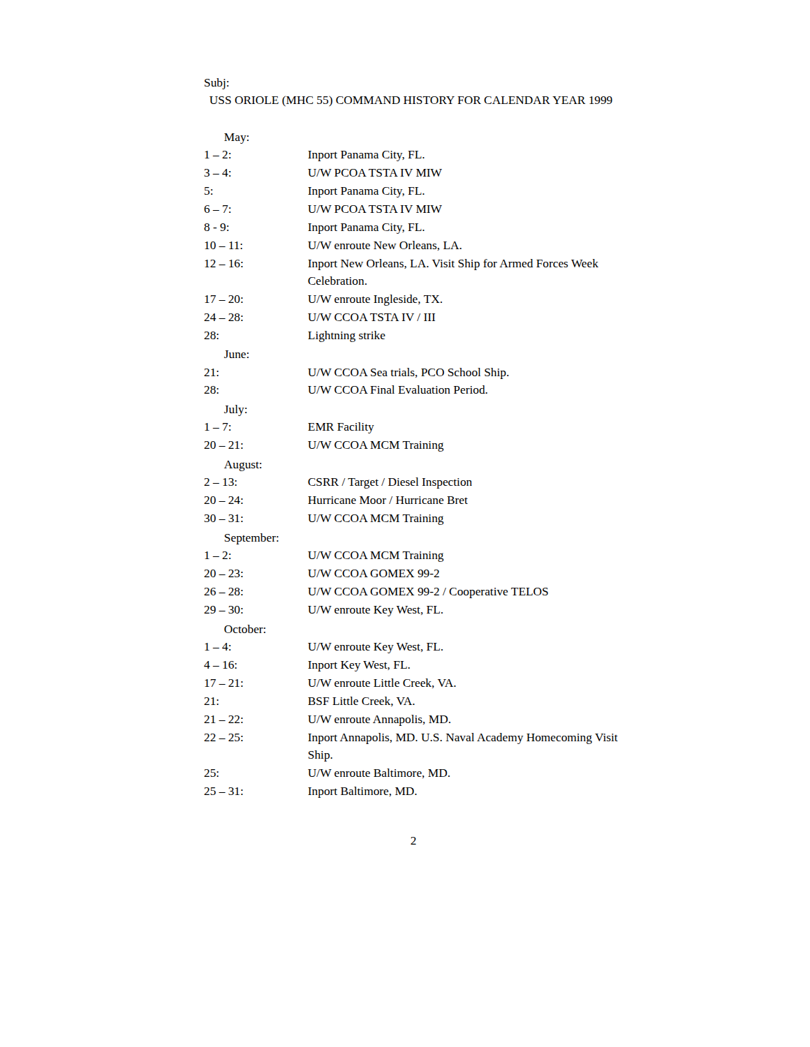Subj: USS ORIOLE (MHC 55) COMMAND HISTORY FOR CALENDAR YEAR 1999
May:
| 1 – 2: | Inport Panama City, FL. |
| 3 – 4: | U/W PCOA TSTA IV MIW |
| 5: | Inport Panama City, FL. |
| 6 – 7: | U/W PCOA TSTA IV MIW |
| 8 - 9: | Inport Panama City, FL. |
| 10 – 11: | U/W enroute New Orleans, LA. |
| 12 – 16: | Inport New Orleans, LA. Visit Ship for Armed Forces Week Celebration. |
| 17 – 20: | U/W enroute Ingleside, TX. |
| 24 – 28: | U/W CCOA TSTA IV / III |
| 28: | Lightning strike |
June:
| 21: | U/W CCOA Sea trials, PCO School Ship. |
| 28: | U/W CCOA Final Evaluation Period. |
July:
| 1 – 7: | EMR Facility |
| 20 – 21: | U/W CCOA MCM Training |
August:
| 2 – 13: | CSRR / Target / Diesel Inspection |
| 20 – 24: | Hurricane Moor / Hurricane Bret |
| 30 – 31: | U/W CCOA MCM Training |
September:
| 1 – 2: | U/W CCOA MCM Training |
| 20 – 23: | U/W CCOA GOMEX 99-2 |
| 26 – 28: | U/W CCOA GOMEX 99-2 / Cooperative TELOS |
| 29 – 30: | U/W enroute Key West, FL. |
October:
| 1 – 4: | U/W enroute Key West, FL. |
| 4 – 16: | Inport Key West, FL. |
| 17 – 21: | U/W enroute Little Creek, VA. |
| 21: | BSF Little Creek, VA. |
| 21 – 22: | U/W enroute Annapolis, MD. |
| 22 – 25: | Inport Annapolis, MD. U.S. Naval Academy Homecoming Visit Ship. |
| 25: | U/W enroute Baltimore, MD. |
| 25 – 31: | Inport Baltimore, MD. |
2